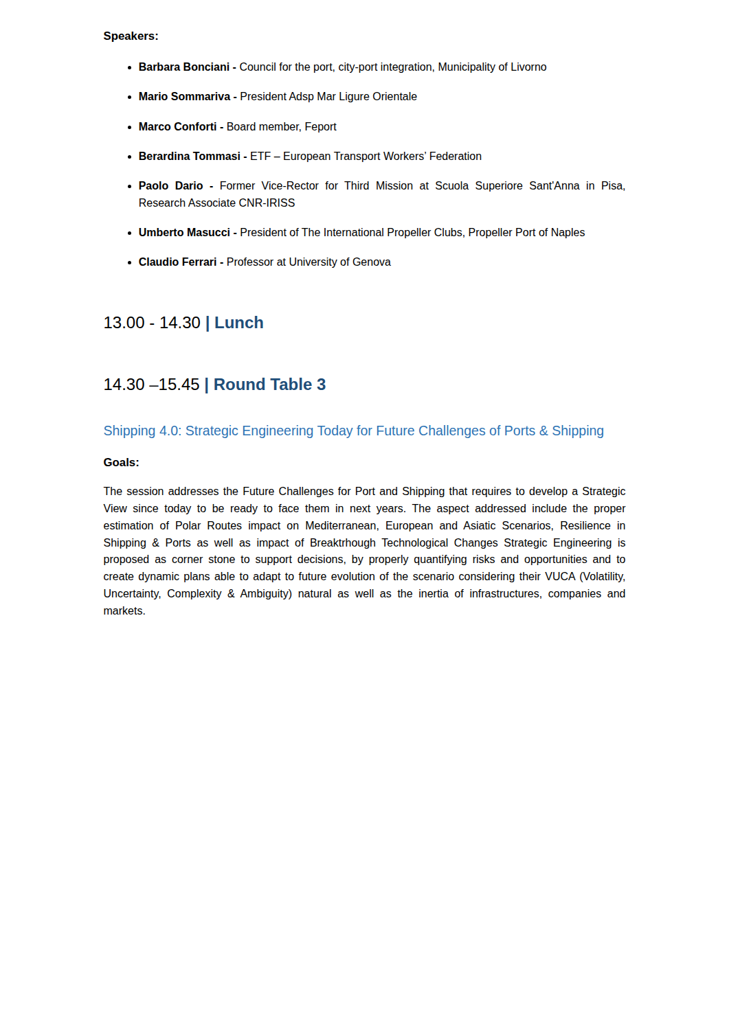Speakers:
Barbara Bonciani - Council for the port, city-port integration, Municipality of Livorno
Mario Sommariva - President Adsp Mar Ligure Orientale
Marco Conforti - Board member, Feport
Berardina Tommasi - ETF – European Transport Workers’ Federation
Paolo Dario - Former Vice-Rector for Third Mission at Scuola Superiore Sant'Anna in Pisa, Research Associate CNR-IRISS
Umberto Masucci - President of The International Propeller Clubs, Propeller Port of Naples
Claudio Ferrari - Professor at University of Genova
13.00 - 14.30 | Lunch
14.30 –15.45 | Round Table 3
Shipping 4.0: Strategic Engineering Today for Future Challenges of Ports & Shipping
Goals:
The session addresses the Future Challenges for Port and Shipping that requires to develop a Strategic View since today to be ready to face them in next years. The aspect addressed include the proper estimation of Polar Routes impact on Mediterranean, European and Asiatic Scenarios, Resilience in Shipping & Ports as well as impact of Breaktrhough Technological Changes Strategic Engineering is proposed as corner stone to support decisions, by properly quantifying risks and opportunities and to create dynamic plans able to adapt to future evolution of the scenario considering their VUCA (Volatility, Uncertainty, Complexity & Ambiguity) natural as well as the inertia of infrastructures, companies and markets.